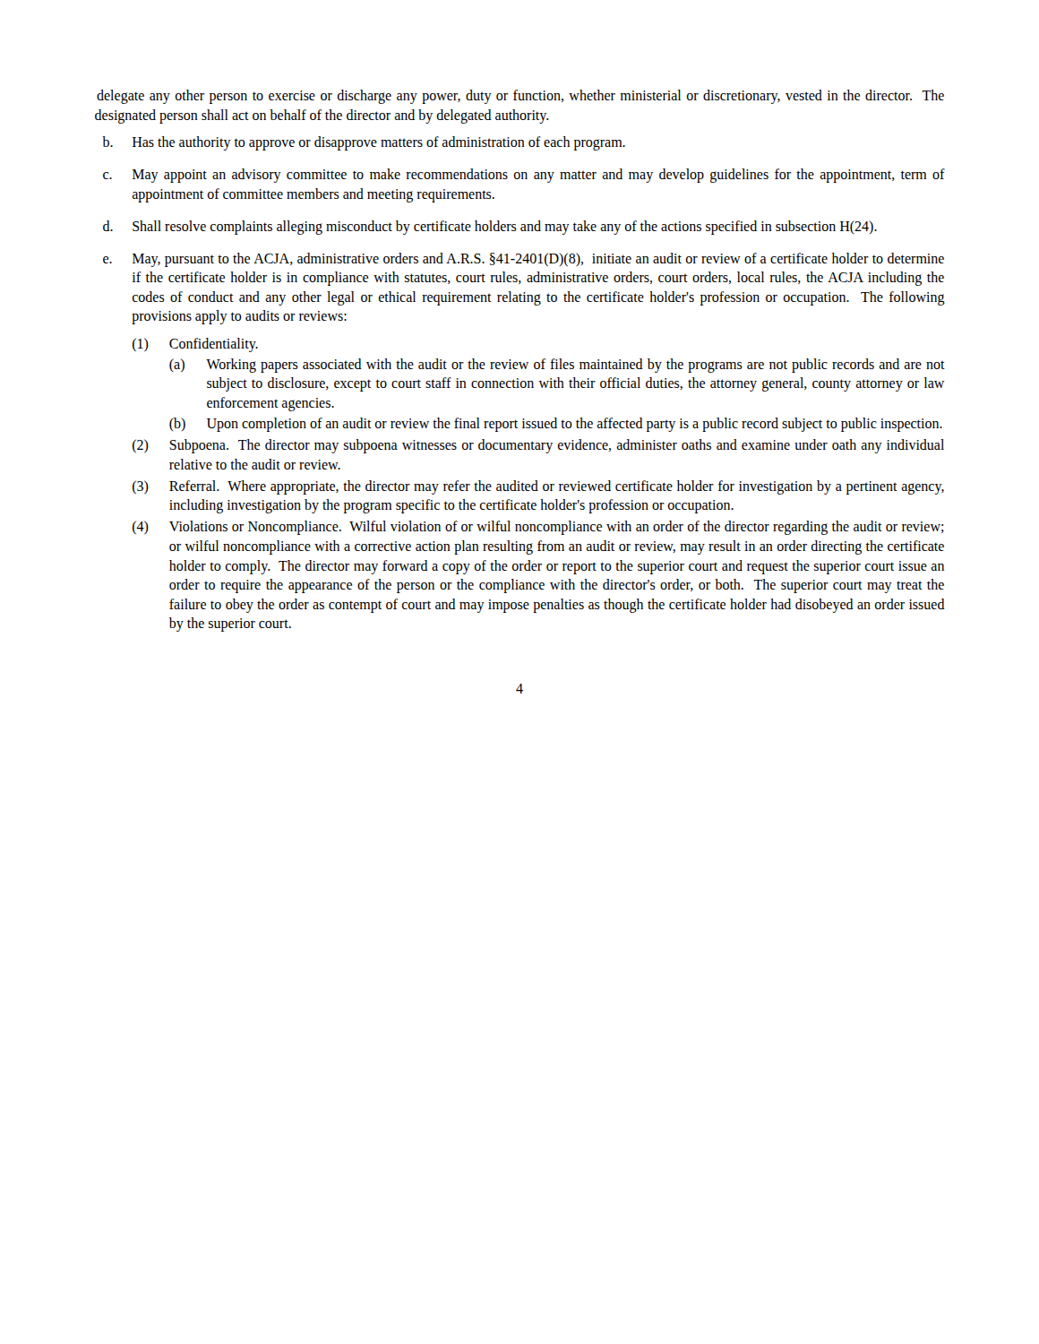delegate any other person to exercise or discharge any power, duty or function, whether ministerial or discretionary, vested in the director. The designated person shall act on behalf of the director and by delegated authority.
b. Has the authority to approve or disapprove matters of administration of each program.
c. May appoint an advisory committee to make recommendations on any matter and may develop guidelines for the appointment, term of appointment of committee members and meeting requirements.
d. Shall resolve complaints alleging misconduct by certificate holders and may take any of the actions specified in subsection H(24).
e. May, pursuant to the ACJA, administrative orders and A.R.S. §41-2401(D)(8), initiate an audit or review of a certificate holder to determine if the certificate holder is in compliance with statutes, court rules, administrative orders, court orders, local rules, the ACJA including the codes of conduct and any other legal or ethical requirement relating to the certificate holder's profession or occupation. The following provisions apply to audits or reviews:
(1) Confidentiality.
(a) Working papers associated with the audit or the review of files maintained by the programs are not public records and are not subject to disclosure, except to court staff in connection with their official duties, the attorney general, county attorney or law enforcement agencies.
(b) Upon completion of an audit or review the final report issued to the affected party is a public record subject to public inspection.
(2) Subpoena. The director may subpoena witnesses or documentary evidence, administer oaths and examine under oath any individual relative to the audit or review.
(3) Referral. Where appropriate, the director may refer the audited or reviewed certificate holder for investigation by a pertinent agency, including investigation by the program specific to the certificate holder's profession or occupation.
(4) Violations or Noncompliance. Wilful violation of or wilful noncompliance with an order of the director regarding the audit or review; or wilful noncompliance with a corrective action plan resulting from an audit or review, may result in an order directing the certificate holder to comply. The director may forward a copy of the order or report to the superior court and request the superior court issue an order to require the appearance of the person or the compliance with the director's order, or both. The superior court may treat the failure to obey the order as contempt of court and may impose penalties as though the certificate holder had disobeyed an order issued by the superior court.
4